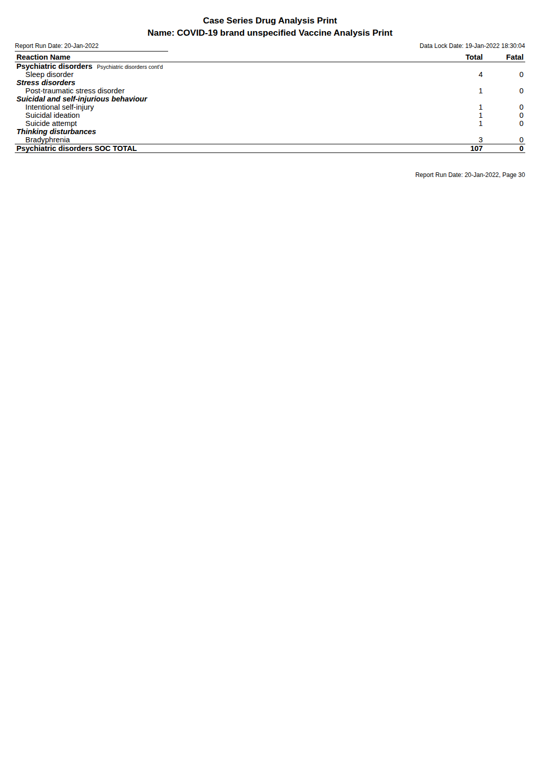Case Series Drug Analysis Print
Name: COVID-19 brand unspecified Vaccine Analysis Print
Report Run Date: 20-Jan-2022 Data Lock Date: 19-Jan-2022 18:30:04
| Reaction Name | Total | Fatal |
| --- | --- | --- |
| Psychiatric disorders Psychiatric disorders cont'd | | |
| Sleep disorder | 4 | 0 |
| Stress disorders | | |
| Post-traumatic stress disorder | 1 | 0 |
| Suicidal and self-injurious behaviour | | |
| Intentional self-injury | 1 | 0 |
| Suicidal ideation | 1 | 0 |
| Suicide attempt | 1 | 0 |
| Thinking disturbances | | |
| Bradyphrenia | 3 | 0 |
| Psychiatric disorders SOC TOTAL | 107 | 0 |
Report Run Date: 20-Jan-2022, Page 30